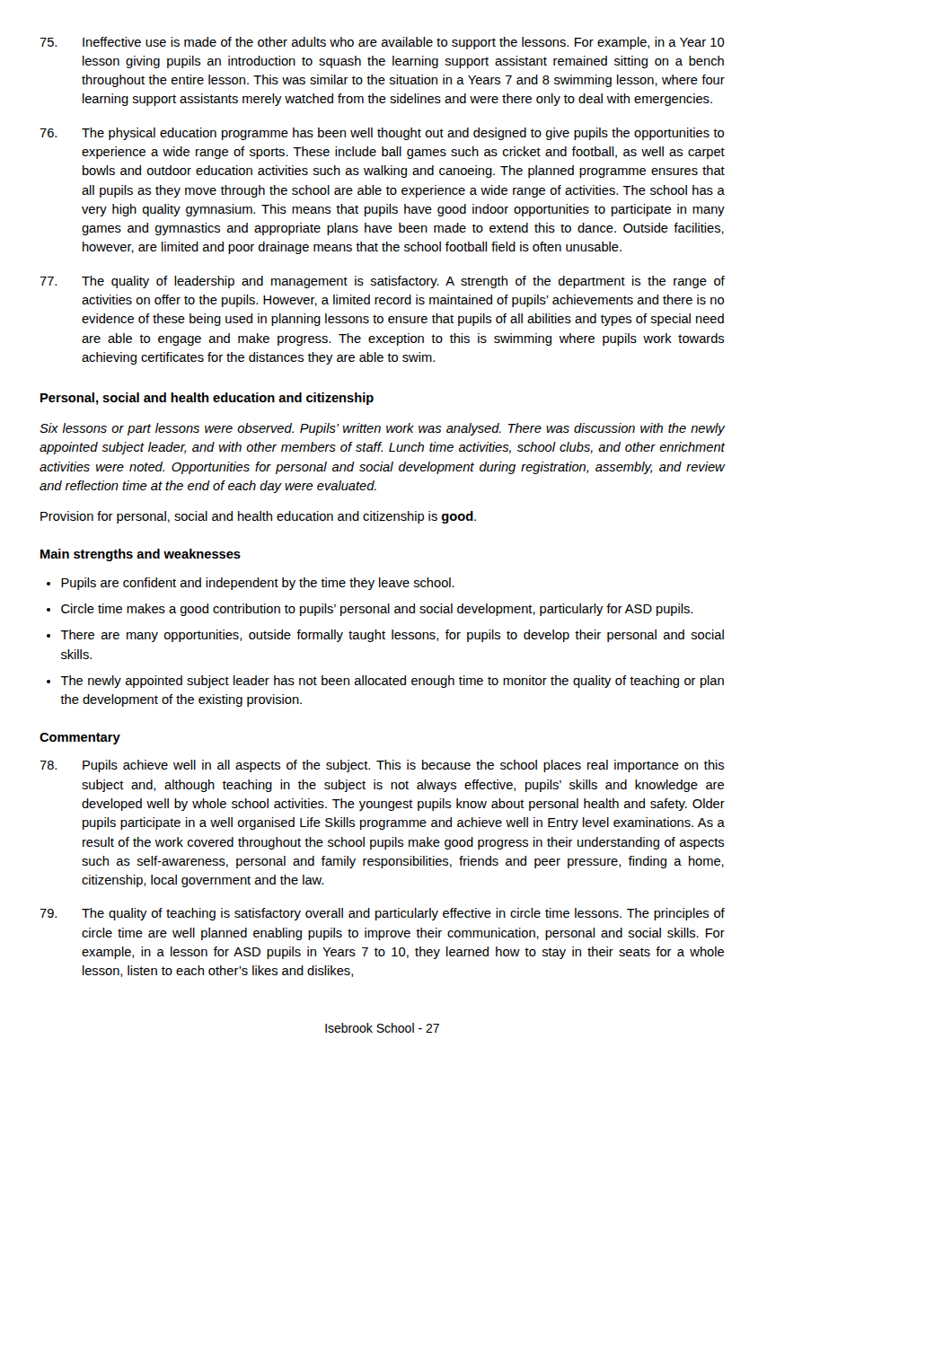75. Ineffective use is made of the other adults who are available to support the lessons. For example, in a Year 10 lesson giving pupils an introduction to squash the learning support assistant remained sitting on a bench throughout the entire lesson. This was similar to the situation in a Years 7 and 8 swimming lesson, where four learning support assistants merely watched from the sidelines and were there only to deal with emergencies.
76. The physical education programme has been well thought out and designed to give pupils the opportunities to experience a wide range of sports. These include ball games such as cricket and football, as well as carpet bowls and outdoor education activities such as walking and canoeing. The planned programme ensures that all pupils as they move through the school are able to experience a wide range of activities. The school has a very high quality gymnasium. This means that pupils have good indoor opportunities to participate in many games and gymnastics and appropriate plans have been made to extend this to dance. Outside facilities, however, are limited and poor drainage means that the school football field is often unusable.
77. The quality of leadership and management is satisfactory. A strength of the department is the range of activities on offer to the pupils. However, a limited record is maintained of pupils’ achievements and there is no evidence of these being used in planning lessons to ensure that pupils of all abilities and types of special need are able to engage and make progress. The exception to this is swimming where pupils work towards achieving certificates for the distances they are able to swim.
Personal, social and health education and citizenship
Six lessons or part lessons were observed. Pupils’ written work was analysed. There was discussion with the newly appointed subject leader, and with other members of staff. Lunch time activities, school clubs, and other enrichment activities were noted. Opportunities for personal and social development during registration, assembly, and review and reflection time at the end of each day were evaluated.
Provision for personal, social and health education and citizenship is good.
Main strengths and weaknesses
Pupils are confident and independent by the time they leave school.
Circle time makes a good contribution to pupils’ personal and social development, particularly for ASD pupils.
There are many opportunities, outside formally taught lessons, for pupils to develop their personal and social skills.
The newly appointed subject leader has not been allocated enough time to monitor the quality of teaching or plan the development of the existing provision.
Commentary
78. Pupils achieve well in all aspects of the subject. This is because the school places real importance on this subject and, although teaching in the subject is not always effective, pupils’ skills and knowledge are developed well by whole school activities. The youngest pupils know about personal health and safety. Older pupils participate in a well organised Life Skills programme and achieve well in Entry level examinations. As a result of the work covered throughout the school pupils make good progress in their understanding of aspects such as self-awareness, personal and family responsibilities, friends and peer pressure, finding a home, citizenship, local government and the law.
79. The quality of teaching is satisfactory overall and particularly effective in circle time lessons. The principles of circle time are well planned enabling pupils to improve their communication, personal and social skills. For example, in a lesson for ASD pupils in Years 7 to 10, they learned how to stay in their seats for a whole lesson, listen to each other’s likes and dislikes,
Isebrook School - 27